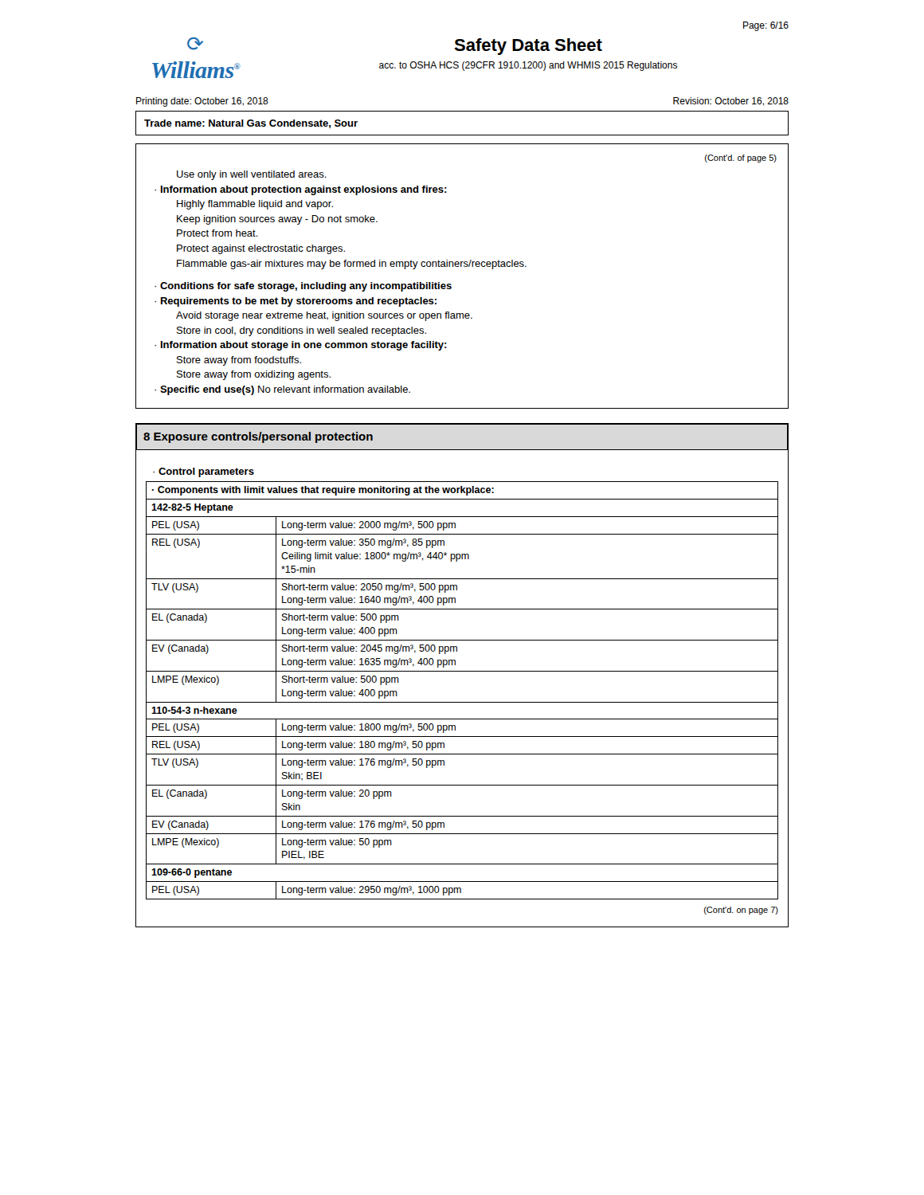Page: 6/16
⟳
Williams®
Safety Data Sheet
acc. to OSHA HCS (29CFR 1910.1200) and WHMIS 2015 Regulations
Printing date: October 16, 2018 Revision: October 16, 2018
Trade name: Natural Gas Condensate, Sour
(Cont'd. of page 5)
Use only in well ventilated areas.
Information about protection against explosions and fires:
Highly flammable liquid and vapor.
Keep ignition sources away - Do not smoke.
Protect from heat.
Protect against electrostatic charges.
Flammable gas-air mixtures may be formed in empty containers/receptacles.
Conditions for safe storage, including any incompatibilities
Requirements to be met by storerooms and receptacles:
Avoid storage near extreme heat, ignition sources or open flame.
Store in cool, dry conditions in well sealed receptacles.
Information about storage in one common storage facility:
Store away from foodstuffs.
Store away from oxidizing agents.
Specific end use(s) No relevant information available.
8 Exposure controls/personal protection
Control parameters
| · Components with limit values that require monitoring at the workplace: |
| 142-82-5 Heptane |
| PEL (USA) | Long-term value: 2000 mg/m³, 500 ppm |
| REL (USA) | Long-term value: 350 mg/m³, 85 ppm Ceiling limit value: 1800* mg/m³, 440* ppm *15-min |
| TLV (USA) | Short-term value: 2050 mg/m³, 500 ppm Long-term value: 1640 mg/m³, 400 ppm |
| EL (Canada) | Short-term value: 500 ppm Long-term value: 400 ppm |
| EV (Canada) | Short-term value: 2045 mg/m³, 500 ppm Long-term value: 1635 mg/m³, 400 ppm |
| LMPE (Mexico) | Short-term value: 500 ppm Long-term value: 400 ppm |
| 110-54-3 n-hexane |
| PEL (USA) | Long-term value: 1800 mg/m³, 500 ppm |
| REL (USA) | Long-term value: 180 mg/m³, 50 ppm |
| TLV (USA) | Long-term value: 176 mg/m³, 50 ppm Skin; BEI |
| EL (Canada) | Long-term value: 20 ppm Skin |
| EV (Canada) | Long-term value: 176 mg/m³, 50 ppm |
| LMPE (Mexico) | Long-term value: 50 ppm PIEL, IBE |
| 109-66-0 pentane |
| PEL (USA) | Long-term value: 2950 mg/m³, 1000 ppm |
(Cont'd. on page 7)